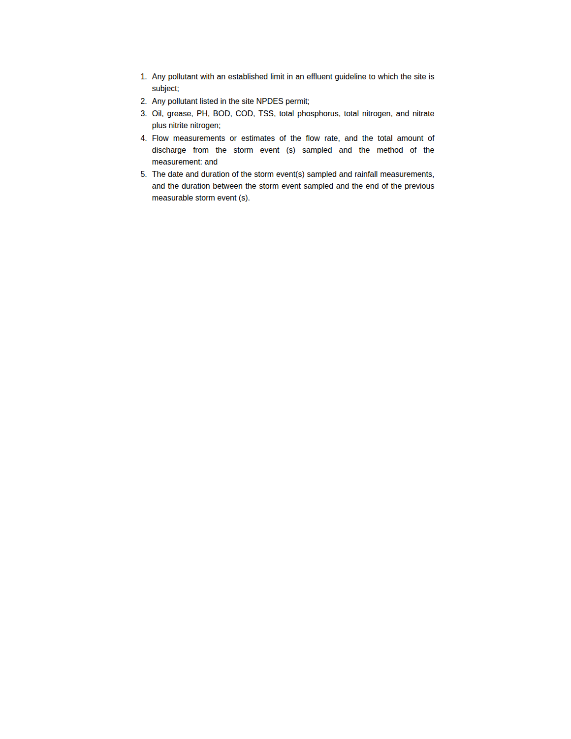Any pollutant with an established limit in an effluent guideline to which the site is subject;
Any pollutant listed in the site NPDES permit;
Oil, grease, PH, BOD, COD, TSS, total phosphorus, total nitrogen, and nitrate plus nitrite nitrogen;
Flow measurements or estimates of the flow rate, and the total amount of discharge from the storm event (s) sampled and the method of the measurement: and
The date and duration of the storm event(s) sampled and rainfall measurements, and the duration between the storm event sampled and the end of the previous measurable storm event (s).